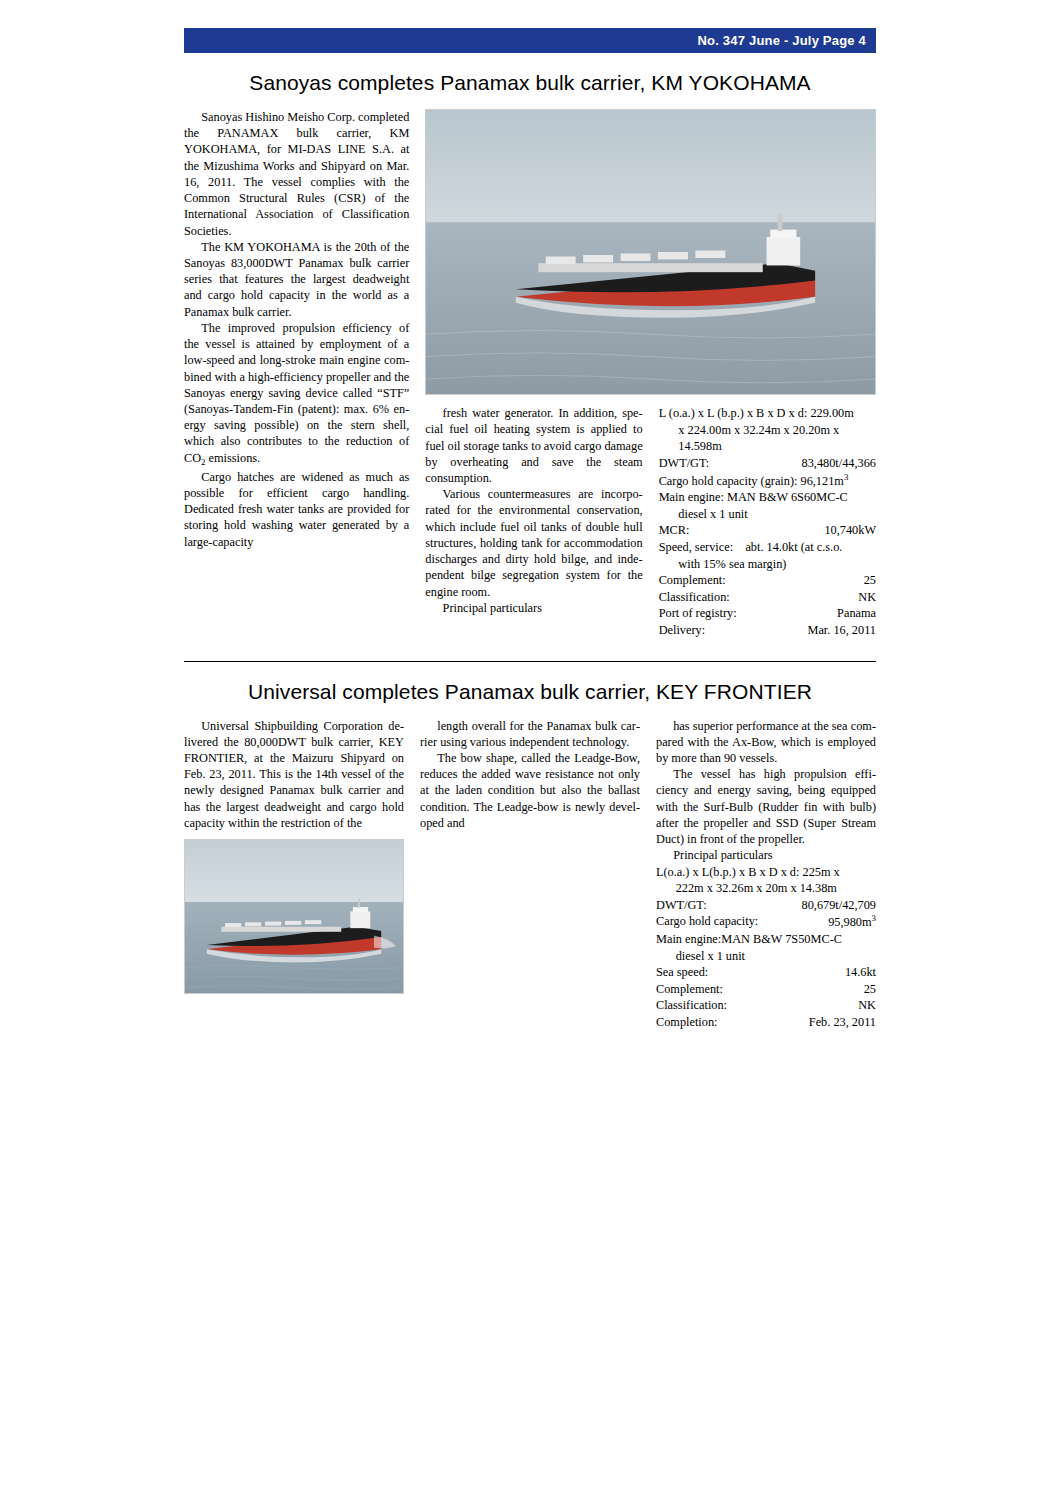No. 347 June - July Page 4
Sanoyas completes Panamax bulk carrier, KM YOKOHAMA
Sanoyas Hishino Meisho Corp. completed the PANAMAX bulk carrier, KM YOKOHAMA, for MI-DAS LINE S.A. at the Mizushima Works and Shipyard on Mar. 16, 2011. The vessel complies with the Common Structural Rules (CSR) of the International Association of Classification Societies.
The KM YOKOHAMA is the 20th of the Sanoyas 83,000DWT Panamax bulk carrier series that features the largest deadweight and cargo hold capacity in the world as a Panamax bulk carrier.
The improved propulsion efficiency of the vessel is attained by employment of a low-speed and long-stroke main engine combined with a high-efficiency propeller and the Sanoyas energy saving device called “STF” (Sanoyas-Tandem-Fin (patent): max. 6% energy saving possible) on the stern shell, which also contributes to the reduction of CO2 emissions.
Cargo hatches are widened as much as possible for efficient cargo handling. Dedicated fresh water tanks are provided for storing hold washing water generated by a large-capacity
fresh water generator. In addition, special fuel oil heating system is applied to fuel oil storage tanks to avoid cargo damage by overheating and save the steam consumption.
Various countermeasures are incorporated for the environmental conservation, which include fuel oil tanks of double hull structures, holding tank for accommodation discharges and dirty hold bilge, and independent bilge segregation system for the engine room.
Principal particulars
L (o.a.) x L (b.p.) x B x D x d: 229.00m
x 224.00m x 32.24m x 20.20m x
14.598m
DWT/GT: 83,480t/44,366
Cargo hold capacity (grain): 96,121m3
Main engine: MAN B&W 6S60MC-C
diesel x 1 unit
MCR: 10,740kW
Speed, service: abt. 14.0kt (at c.s.o.
with 15% sea margin)
Complement: 25
Classification: NK
Port of registry: Panama
Delivery: Mar. 16, 2011
Universal completes Panamax bulk carrier, KEY FRONTIER
Universal Shipbuilding Corporation delivered the 80,000DWT bulk carrier, KEY FRONTIER, at the Maizuru Shipyard on Feb. 23, 2011. This is the 14th vessel of the newly designed Panamax bulk carrier and has the largest deadweight and cargo hold capacity within the restriction of the
length overall for the Panamax bulk carrier using various independent technology.
The bow shape, called the Leadge-Bow, reduces the added wave resistance not only at the laden condition but also the ballast condition. The Leadge-bow is newly developed and
has superior performance at the sea compared with the Ax-Bow, which is employed by more than 90 vessels.
The vessel has high propulsion efficiency and energy saving, being equipped with the Surf-Bulb (Rudder fin with bulb) after the propeller and SSD (Super Stream Duct) in front of the propeller.
Principal particulars
L(o.a.) x L(b.p.) x B x D x d: 225m x
222m x 32.26m x 20m x 14.38m
DWT/GT: 80,679t/42,709
Cargo hold capacity: 95,980m3
Main engine:MAN B&W 7S50MC-C
diesel x 1 unit
Sea speed: 14.6kt
Complement: 25
Classification: NK
Completion: Feb. 23, 2011